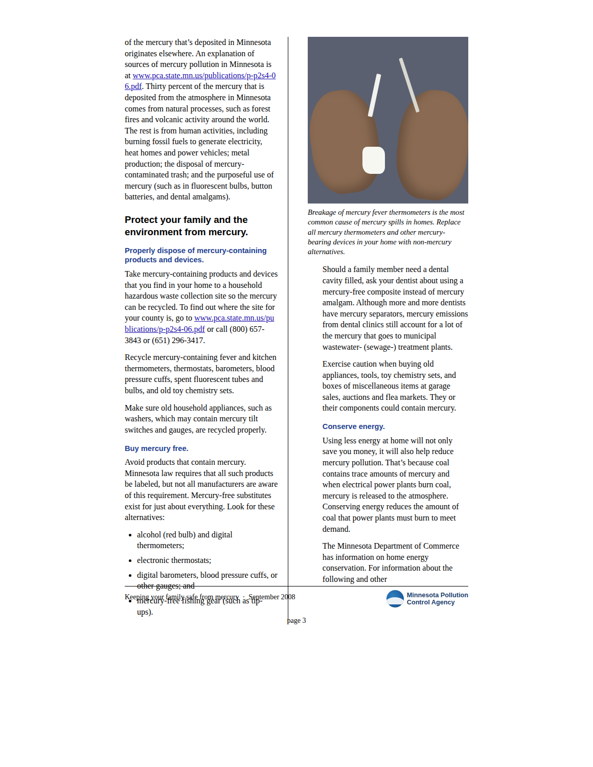of the mercury that’s deposited in Minnesota originates elsewhere. An explanation of sources of mercury pollution in Minnesota is at www.pca.state.mn.us/publications/p-p2s4-06.pdf. Thirty percent of the mercury that is deposited from the atmosphere in Minnesota comes from natural processes, such as forest fires and volcanic activity around the world. The rest is from human activities, including burning fossil fuels to generate electricity, heat homes and power vehicles; metal production; the disposal of mercury-contaminated trash; and the purposeful use of mercury (such as in fluorescent bulbs, button batteries, and dental amalgams).
Protect your family and the environment from mercury.
Properly dispose of mercury-containing products and devices.
Take mercury-containing products and devices that you find in your home to a household hazardous waste collection site so the mercury can be recycled. To find out where the site for your county is, go to www.pca.state.mn.us/publications/p-p2s4-06.pdf or call (800) 657-3843 or (651) 296-3417.
Recycle mercury-containing fever and kitchen thermometers, thermostats, barometers, blood pressure cuffs, spent fluorescent tubes and bulbs, and old toy chemistry sets.
Make sure old household appliances, such as washers, which may contain mercury tilt switches and gauges, are recycled properly.
Buy mercury free.
Avoid products that contain mercury. Minnesota law requires that all such products be labeled, but not all manufacturers are aware of this requirement. Mercury-free substitutes exist for just about everything. Look for these alternatives:
alcohol (red bulb) and digital thermometers;
electronic thermostats;
digital barometers, blood pressure cuffs, or other gauges; and
mercury-free fishing gear (such as tip-ups).
Breakage of mercury fever thermometers is the most common cause of mercury spills in homes. Replace all mercury thermometers and other mercury-bearing devices in your home with non-mercury alternatives.
Should a family member need a dental cavity filled, ask your dentist about using a mercury-free composite instead of mercury amalgam. Although more and more dentists have mercury separators, mercury emissions from dental clinics still account for a lot of the mercury that goes to municipal wastewater- (sewage-) treatment plants.
Exercise caution when buying old appliances, tools, toy chemistry sets, and boxes of miscellaneous items at garage sales, auctions and flea markets. They or their components could contain mercury.
Conserve energy.
Using less energy at home will not only save you money, it will also help reduce mercury pollution. That’s because coal contains trace amounts of mercury and when electrical power plants burn coal, mercury is released to the atmosphere. Conserving energy reduces the amount of coal that power plants must burn to meet demand.
The Minnesota Department of Commerce has information on home energy conservation. For information about the following and other
Keeping your family safe from mercury · September 2008
Minnesota Pollution
Control Agency
page 3